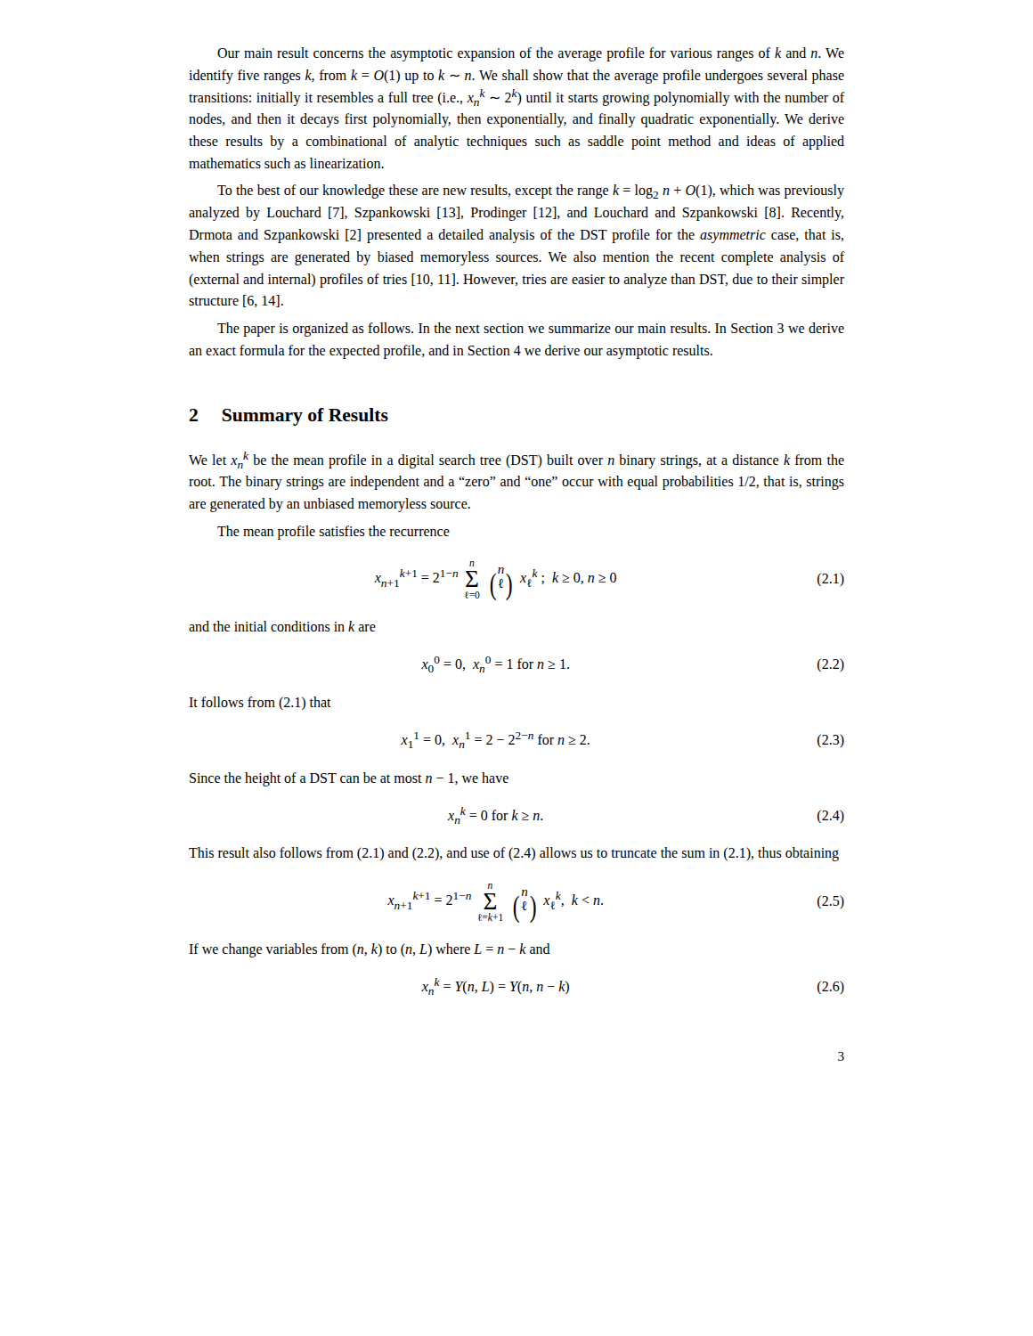Our main result concerns the asymptotic expansion of the average profile for various ranges of k and n. We identify five ranges k, from k = O(1) up to k ∼ n. We shall show that the average profile undergoes several phase transitions: initially it resembles a full tree (i.e., xnk ∼ 2k) until it starts growing polynomially with the number of nodes, and then it decays first polynomially, then exponentially, and finally quadratic exponentially. We derive these results by a combinational of analytic techniques such as saddle point method and ideas of applied mathematics such as linearization.
To the best of our knowledge these are new results, except the range k = log2 n + O(1), which was previously analyzed by Louchard [7], Szpankowski [13], Prodinger [12], and Louchard and Szpankowski [8]. Recently, Drmota and Szpankowski [2] presented a detailed analysis of the DST profile for the asymmetric case, that is, when strings are generated by biased memoryless sources. We also mention the recent complete analysis of (external and internal) profiles of tries [10, 11]. However, tries are easier to analyze than DST, due to their simpler structure [6, 14].
The paper is organized as follows. In the next section we summarize our main results. In Section 3 we derive an exact formula for the expected profile, and in Section 4 we derive our asymptotic results.
2 Summary of Results
We let xnk be the mean profile in a digital search tree (DST) built over n binary strings, at a distance k from the root. The binary strings are independent and a “zero” and “one” occur with equal probabilities 1/2, that is, strings are generated by an unbiased memoryless source.
The mean profile satisfies the recurrence
xn+1k+1 = 21−n nΣℓ=0 (n
ℓ) xℓk ; k ≥ 0, n ≥ 0
(2.1)
and the initial conditions in k are
x00 = 0, xn0 = 1 for n ≥ 1.
(2.2)
It follows from (2.1) that
x11 = 0, xn1 = 2 − 22−n for n ≥ 2.
(2.3)
Since the height of a DST can be at most n − 1, we have
xnk = 0 for k ≥ n.
(2.4)
This result also follows from (2.1) and (2.2), and use of (2.4) allows us to truncate the sum in (2.1), thus obtaining
xn+1k+1 = 21−n nΣℓ=k+1 (n
ℓ) xℓk, k < n.
(2.5)
If we change variables from (n, k) to (n, L) where L = n − k and
xnk = Y(n, L) = Y(n, n − k)
(2.6)
3